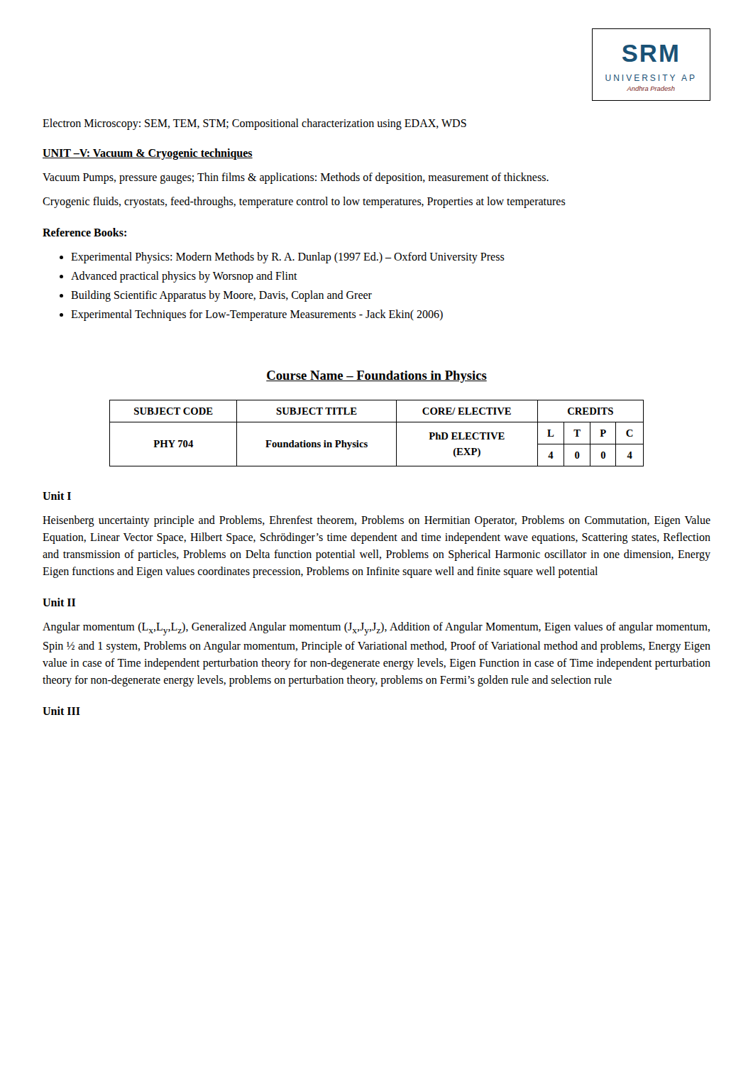SRM
UNIVERSITY AP
Andhra Pradesh
Electron Microscopy: SEM, TEM, STM; Compositional characterization using EDAX, WDS
UNIT –V: Vacuum & Cryogenic techniques
Vacuum Pumps, pressure gauges; Thin films & applications: Methods of deposition, measurement of thickness.
Cryogenic fluids, cryostats, feed-throughs, temperature control to low temperatures, Properties at low temperatures
Reference Books:
Experimental Physics: Modern Methods by R. A. Dunlap (1997 Ed.) – Oxford University Press
Advanced practical physics by Worsnop and Flint
Building Scientific Apparatus by Moore, Davis, Coplan and Greer
Experimental Techniques for Low-Temperature Measurements - Jack Ekin( 2006)
Course Name – Foundations in Physics
| SUBJECT CODE | SUBJECT TITLE | CORE/ ELECTIVE | CREDITS |
| PHY 704 | Foundations in Physics | PhD ELECTIVE (EXP) | L | T | P | C |
| 4 | 0 | 0 | 4 |
Unit I
Heisenberg uncertainty principle and Problems, Ehrenfest theorem, Problems on Hermitian Operator, Problems on Commutation, Eigen Value Equation, Linear Vector Space, Hilbert Space, Schrödinger’s time dependent and time independent wave equations, Scattering states, Reflection and transmission of particles, Problems on Delta function potential well, Problems on Spherical Harmonic oscillator in one dimension, Energy Eigen functions and Eigen values coordinates precession, Problems on Infinite square well and finite square well potential
Unit II
Angular momentum (Lx,Ly,Lz), Generalized Angular momentum (Jx,Jy,Jz), Addition of Angular Momentum, Eigen values of angular momentum, Spin ½ and 1 system, Problems on Angular momentum, Principle of Variational method, Proof of Variational method and problems, Energy Eigen value in case of Time independent perturbation theory for non-degenerate energy levels, Eigen Function in case of Time independent perturbation theory for non-degenerate energy levels, problems on perturbation theory, problems on Fermi’s golden rule and selection rule
Unit III